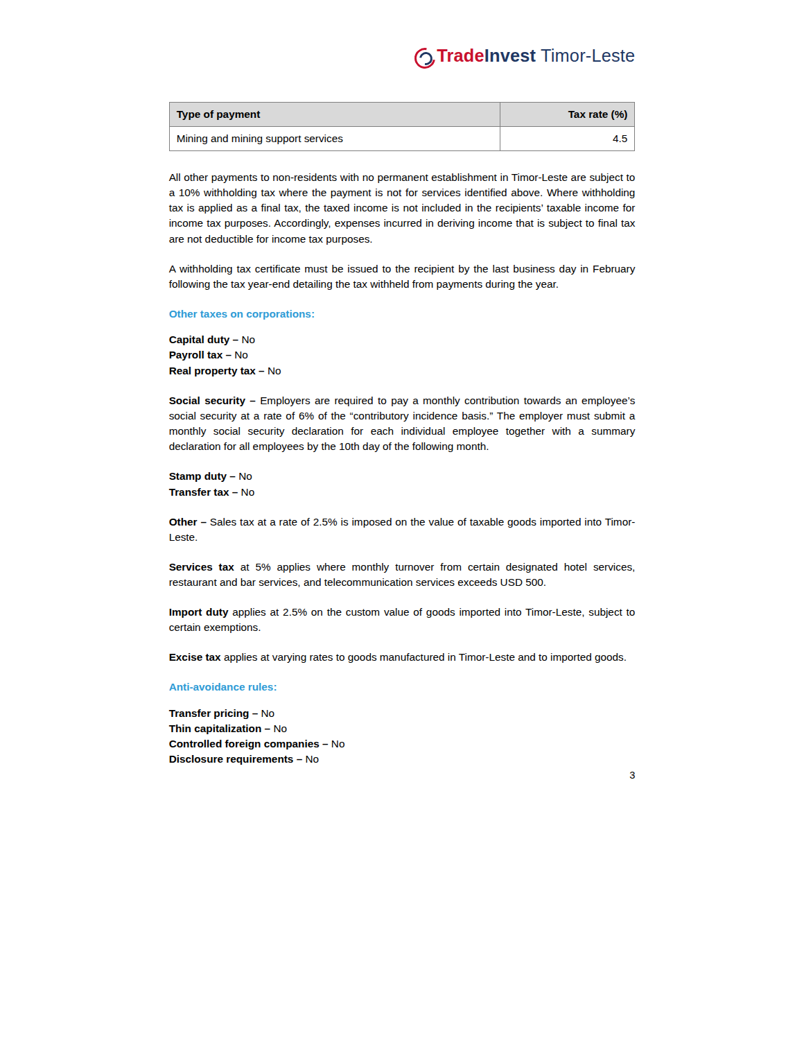Trade Invest Timor-Leste
| Type of payment | Tax rate (%) |
| --- | --- |
| Mining and mining support services | 4.5 |
All other payments to non-residents with no permanent establishment in Timor-Leste are subject to a 10% withholding tax where the payment is not for services identified above. Where withholding tax is applied as a final tax, the taxed income is not included in the recipients’ taxable income for income tax purposes. Accordingly, expenses incurred in deriving income that is subject to final tax are not deductible for income tax purposes.
A withholding tax certificate must be issued to the recipient by the last business day in February following the tax year-end detailing the tax withheld from payments during the year.
Other taxes on corporations:
Capital duty – No
Payroll tax – No
Real property tax – No
Social security – Employers are required to pay a monthly contribution towards an employee’s social security at a rate of 6% of the “contributory incidence basis.” The employer must submit a monthly social security declaration for each individual employee together with a summary declaration for all employees by the 10th day of the following month.
Stamp duty – No
Transfer tax – No
Other – Sales tax at a rate of 2.5% is imposed on the value of taxable goods imported into Timor-Leste.
Services tax at 5% applies where monthly turnover from certain designated hotel services, restaurant and bar services, and telecommunication services exceeds USD 500.
Import duty applies at 2.5% on the custom value of goods imported into Timor-Leste, subject to certain exemptions.
Excise tax applies at varying rates to goods manufactured in Timor-Leste and to imported goods.
Anti-avoidance rules:
Transfer pricing – No
Thin capitalization – No
Controlled foreign companies – No
Disclosure requirements – No
3